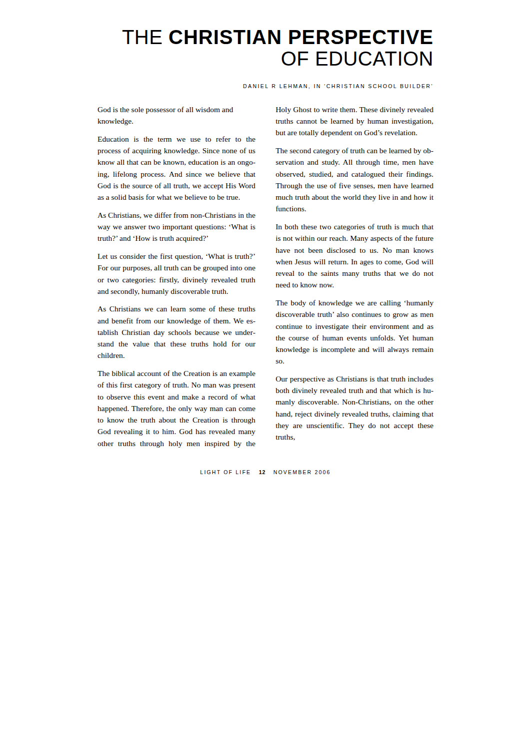The Christian Perspective of Education
Daniel R Lehman, in ‘Christian School Builder’
God is the sole possessor of all wisdom and knowledge.
Education is the term we use to refer to the process of acquiring knowledge. Since none of us know all that can be known, education is an ongoing, lifelong process. And since we believe that God is the source of all truth, we accept His Word as a solid basis for what we believe to be true.
As Christians, we differ from non-Christians in the way we answer two important questions: ‘What is truth?’ and ‘How is truth acquired?’
Let us consider the first question, ‘What is truth?’ For our purposes, all truth can be grouped into one or two categories: firstly, divinely revealed truth and secondly, humanly discoverable truth.
As Christians we can learn some of these truths and benefit from our knowledge of them. We establish Christian day schools because we understand the value that these truths hold for our children.
The biblical account of the Creation is an example of this first category of truth. No man was present to observe this event and make a record of what happened. Therefore, the only way man can come to know the truth about the Creation is through God revealing it to him. God has revealed many other truths through holy men inspired by the Holy Ghost to write them. These divinely revealed truths cannot be learned by human investigation, but are totally dependent on God’s revelation.
The second category of truth can be learned by observation and study. All through time, men have observed, studied, and catalogued their findings. Through the use of five senses, men have learned much truth about the world they live in and how it functions.
In both these two categories of truth is much that is not within our reach. Many aspects of the future have not been disclosed to us. No man knows when Jesus will return. In ages to come, God will reveal to the saints many truths that we do not need to know now.
The body of knowledge we are calling ‘humanly discoverable truth’ also continues to grow as men continue to investigate their environment and as the course of human events unfolds. Yet human knowledge is incomplete and will always remain so.
Our perspective as Christians is that truth includes both divinely revealed truth and that which is humanly discoverable. Non-Christians, on the other hand, reject divinely revealed truths, claiming that they are unscientific. They do not accept these truths,
Light of Life 12 November 2006